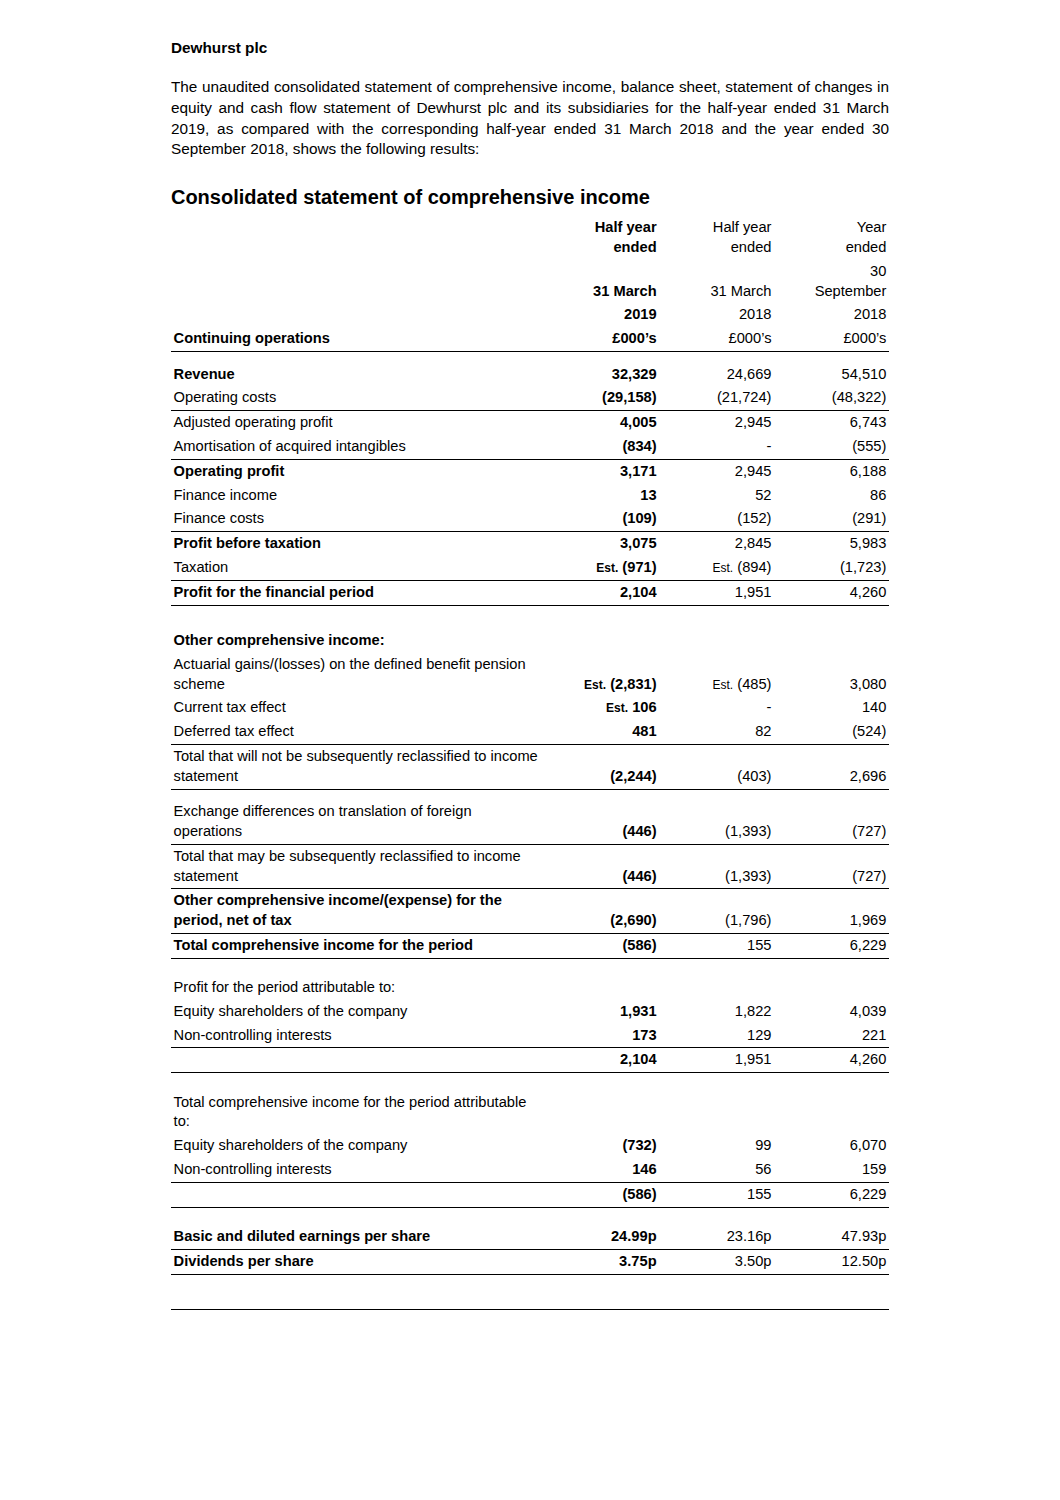Dewhurst plc
The unaudited consolidated statement of comprehensive income, balance sheet, statement of changes in equity and cash flow statement of Dewhurst plc and its subsidiaries for the half-year ended 31 March 2019, as compared with the corresponding half-year ended 31 March 2018 and the year ended 30 September 2018, shows the following results:
Consolidated statement of comprehensive income
| | Half year ended | Half year ended | Year ended |
| --- | --- | --- | --- |
| | 31 March | 31 March | 30 September |
| | 2019 | 2018 | 2018 |
| Continuing operations | £000’s | £000’s | £000’s |
| Revenue | 32,329 | 24,669 | 54,510 |
| Operating costs | (29,158) | (21,724) | (48,322) |
| Adjusted operating profit | 4,005 | 2,945 | 6,743 |
| Amortisation of acquired intangibles | (834) | - | (555) |
| Operating profit | 3,171 | 2,945 | 6,188 |
| Finance income | 13 | 52 | 86 |
| Finance costs | (109) | (152) | (291) |
| Profit before taxation | 3,075 | 2,845 | 5,983 |
| Taxation | Est. (971) | Est. (894) | (1,723) |
| Profit for the financial period | 2,104 | 1,951 | 4,260 |
| Other comprehensive income: |
| Actuarial gains/(losses) on the defined benefit pension scheme | Est. (2,831) | Est. (485) | 3,080 |
| Current tax effect | Est. 106 | - | 140 |
| Deferred tax effect | 481 | 82 | (524) |
| Total that will not be subsequently reclassified to income statement | (2,244) | (403) | 2,696 |
| Exchange differences on translation of foreign operations | (446) | (1,393) | (727) |
| Total that may be subsequently reclassified to income statement | (446) | (1,393) | (727) |
| Other comprehensive income/(expense) for the period, net of tax | (2,690) | (1,796) | 1,969 |
| Total comprehensive income for the period | (586) | 155 | 6,229 |
| Profit for the period attributable to: | | | |
| Equity shareholders of the company | 1,931 | 1,822 | 4,039 |
| Non-controlling interests | 173 | 129 | 221 |
| | 2,104 | 1,951 | 4,260 |
| Total comprehensive income for the period attributable to: | | | |
| Equity shareholders of the company | (732) | 99 | 6,070 |
| Non-controlling interests | 146 | 56 | 159 |
| | (586) | 155 | 6,229 |
| Basic and diluted earnings per share | 24.99p | 23.16p | 47.93p |
| Dividends per share | 3.75p | 3.50p | 12.50p |